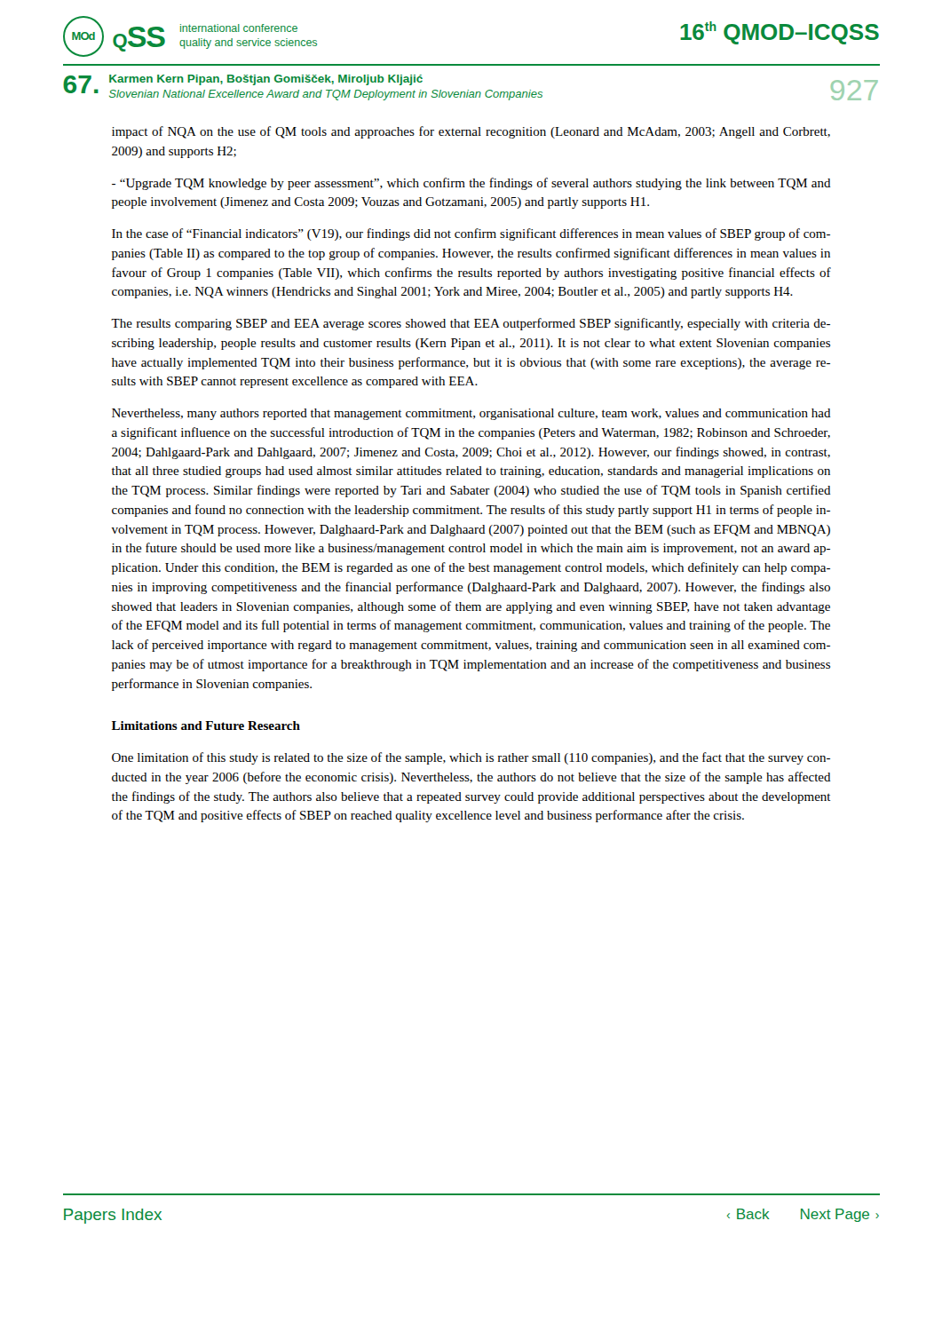MOd
QSS
international conference quality and service sciences
16th QMOD–ICQSS
67.
Karmen Kern Pipan, Boštjan Gomišček, Miroljub Kljajić
Slovenian National Excellence Award and TQM Deployment in Slovenian Companies
927
impact of NQA on the use of QM tools and approaches for external recognition (Leonard and McAdam, 2003; Angell and Corbrett, 2009) and supports H2;
- “Upgrade TQM knowledge by peer assessment”, which confirm the findings of several authors studying the link between TQM and people involvement (Jimenez and Costa 2009; Vouzas and Gotzamani, 2005) and partly supports H1.
In the case of “Financial indicators” (V19), our findings did not confirm significant differences in mean values of SBEP group of companies (Table II) as compared to the top group of companies. However, the results confirmed significant differences in mean values in favour of Group 1 companies (Table VII), which confirms the results reported by authors investigating positive financial effects of companies, i.e. NQA winners (Hendricks and Singhal 2001; York and Miree, 2004; Boutler et al., 2005) and partly supports H4.
The results comparing SBEP and EEA average scores showed that EEA outperformed SBEP significantly, especially with criteria describing leadership, people results and customer results (Kern Pipan et al., 2011). It is not clear to what extent Slovenian companies have actually implemented TQM into their business performance, but it is obvious that (with some rare exceptions), the average results with SBEP cannot represent excellence as compared with EEA.
Nevertheless, many authors reported that management commitment, organisational culture, team work, values and communication had a significant influence on the successful introduction of TQM in the companies (Peters and Waterman, 1982; Robinson and Schroeder, 2004; Dahlgaard-Park and Dahlgaard, 2007; Jimenez and Costa, 2009; Choi et al., 2012). However, our findings showed, in contrast, that all three studied groups had used almost similar attitudes related to training, education, standards and managerial implications on the TQM process. Similar findings were reported by Tari and Sabater (2004) who studied the use of TQM tools in Spanish certified companies and found no connection with the leadership commitment. The results of this study partly support H1 in terms of people involvement in TQM process. However, Dalghaard-Park and Dalghaard (2007) pointed out that the BEM (such as EFQM and MBNQA) in the future should be used more like a business/management control model in which the main aim is improvement, not an award application. Under this condition, the BEM is regarded as one of the best management control models, which definitely can help companies in improving competitiveness and the financial performance (Dalghaard-Park and Dalghaard, 2007). However, the findings also showed that leaders in Slovenian companies, although some of them are applying and even winning SBEP, have not taken advantage of the EFQM model and its full potential in terms of management commitment, communication, values and training of the people. The lack of perceived importance with regard to management commitment, values, training and communication seen in all examined companies may be of utmost importance for a breakthrough in TQM implementation and an increase of the competitiveness and business performance in Slovenian companies.
Limitations and Future Research
One limitation of this study is related to the size of the sample, which is rather small (110 companies), and the fact that the survey conducted in the year 2006 (before the economic crisis). Nevertheless, the authors do not believe that the size of the sample has affected the findings of the study. The authors also believe that a repeated survey could provide additional perspectives about the development of the TQM and positive effects of SBEP on reached quality excellence level and business performance after the crisis.
Papers Index
‹ Back Next Page ›